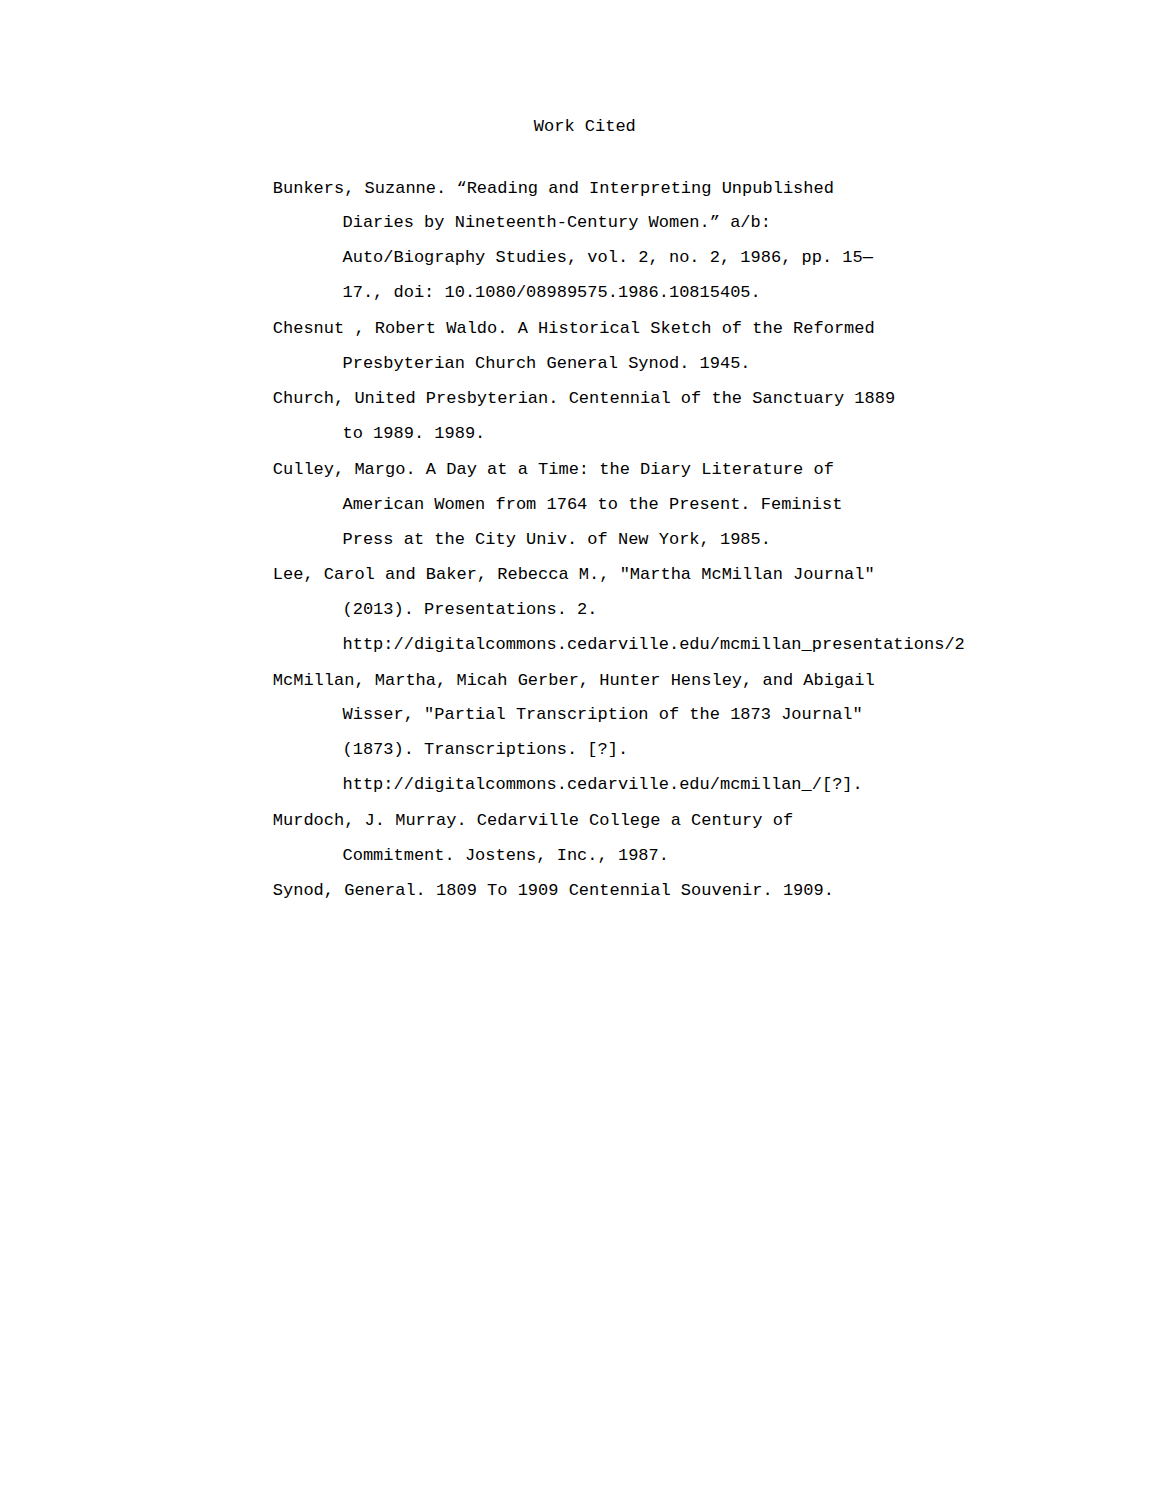Work Cited
Bunkers, Suzanne. “Reading and Interpreting Unpublished Diaries by Nineteenth-Century Women.” a/b: Auto/Biography Studies, vol. 2, no. 2, 1986, pp. 15—17., doi: 10.1080/08989575.1986.10815405.
Chesnut , Robert Waldo. A Historical Sketch of the Reformed Presbyterian Church General Synod. 1945.
Church, United Presbyterian. Centennial of the Sanctuary 1889 to 1989. 1989.
Culley, Margo. A Day at a Time: the Diary Literature of American Women from 1764 to the Present. Feminist Press at the City Univ. of New York, 1985.
Lee, Carol and Baker, Rebecca M., "Martha McMillan Journal" (2013). Presentations. 2. http://digitalcommons.cedarville.edu/mcmillan_presentations/2
McMillan, Martha, Micah Gerber, Hunter Hensley, and Abigail Wisser, "Partial Transcription of the 1873 Journal" (1873). Transcriptions. [?]. http://digitalcommons.cedarville.edu/mcmillan_/[?].
Murdoch, J. Murray. Cedarville College a Century of Commitment. Jostens, Inc., 1987.
Synod, General. 1809 To 1909 Centennial Souvenir. 1909.